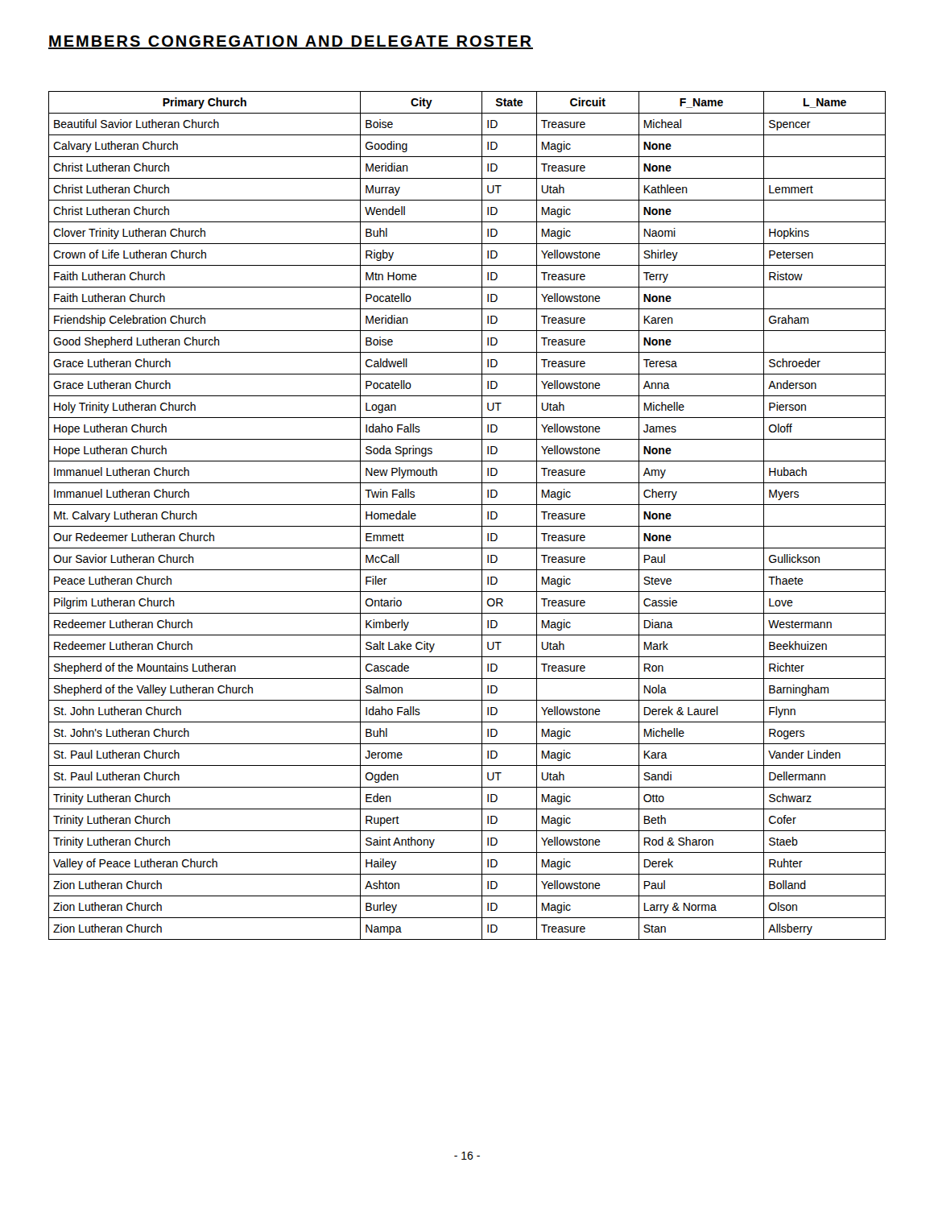MEMBERS CONGREGATION AND DELEGATE ROSTER
| Primary Church | City | State | Circuit | F_Name | L_Name |
| --- | --- | --- | --- | --- | --- |
| Beautiful Savior Lutheran Church | Boise | ID | Treasure | Micheal | Spencer |
| Calvary Lutheran Church | Gooding | ID | Magic | None | |
| Christ Lutheran Church | Meridian | ID | Treasure | None | |
| Christ Lutheran Church | Murray | UT | Utah | Kathleen | Lemmert |
| Christ Lutheran Church | Wendell | ID | Magic | None | |
| Clover Trinity Lutheran Church | Buhl | ID | Magic | Naomi | Hopkins |
| Crown of Life Lutheran Church | Rigby | ID | Yellowstone | Shirley | Petersen |
| Faith Lutheran Church | Mtn Home | ID | Treasure | Terry | Ristow |
| Faith Lutheran Church | Pocatello | ID | Yellowstone | None | |
| Friendship Celebration Church | Meridian | ID | Treasure | Karen | Graham |
| Good Shepherd Lutheran Church | Boise | ID | Treasure | None | |
| Grace Lutheran Church | Caldwell | ID | Treasure | Teresa | Schroeder |
| Grace Lutheran Church | Pocatello | ID | Yellowstone | Anna | Anderson |
| Holy Trinity Lutheran Church | Logan | UT | Utah | Michelle | Pierson |
| Hope Lutheran Church | Idaho Falls | ID | Yellowstone | James | Oloff |
| Hope Lutheran Church | Soda Springs | ID | Yellowstone | None | |
| Immanuel Lutheran Church | New Plymouth | ID | Treasure | Amy | Hubach |
| Immanuel Lutheran Church | Twin Falls | ID | Magic | Cherry | Myers |
| Mt. Calvary Lutheran Church | Homedale | ID | Treasure | None | |
| Our Redeemer Lutheran Church | Emmett | ID | Treasure | None | |
| Our Savior Lutheran Church | McCall | ID | Treasure | Paul | Gullickson |
| Peace Lutheran Church | Filer | ID | Magic | Steve | Thaete |
| Pilgrim Lutheran Church | Ontario | OR | Treasure | Cassie | Love |
| Redeemer Lutheran Church | Kimberly | ID | Magic | Diana | Westermann |
| Redeemer Lutheran Church | Salt Lake City | UT | Utah | Mark | Beekhuizen |
| Shepherd of the Mountains Lutheran | Cascade | ID | Treasure | Ron | Richter |
| Shepherd of the Valley Lutheran Church | Salmon | ID | | Nola | Barningham |
| St. John Lutheran Church | Idaho Falls | ID | Yellowstone | Derek & Laurel | Flynn |
| St. John's Lutheran Church | Buhl | ID | Magic | Michelle | Rogers |
| St. Paul Lutheran Church | Jerome | ID | Magic | Kara | Vander Linden |
| St. Paul Lutheran Church | Ogden | UT | Utah | Sandi | Dellermann |
| Trinity Lutheran Church | Eden | ID | Magic | Otto | Schwarz |
| Trinity Lutheran Church | Rupert | ID | Magic | Beth | Cofer |
| Trinity Lutheran Church | Saint Anthony | ID | Yellowstone | Rod & Sharon | Staeb |
| Valley of Peace Lutheran Church | Hailey | ID | Magic | Derek | Ruhter |
| Zion Lutheran Church | Ashton | ID | Yellowstone | Paul | Bolland |
| Zion Lutheran Church | Burley | ID | Magic | Larry & Norma | Olson |
| Zion Lutheran Church | Nampa | ID | Treasure | Stan | Allsberry |
- 16 -